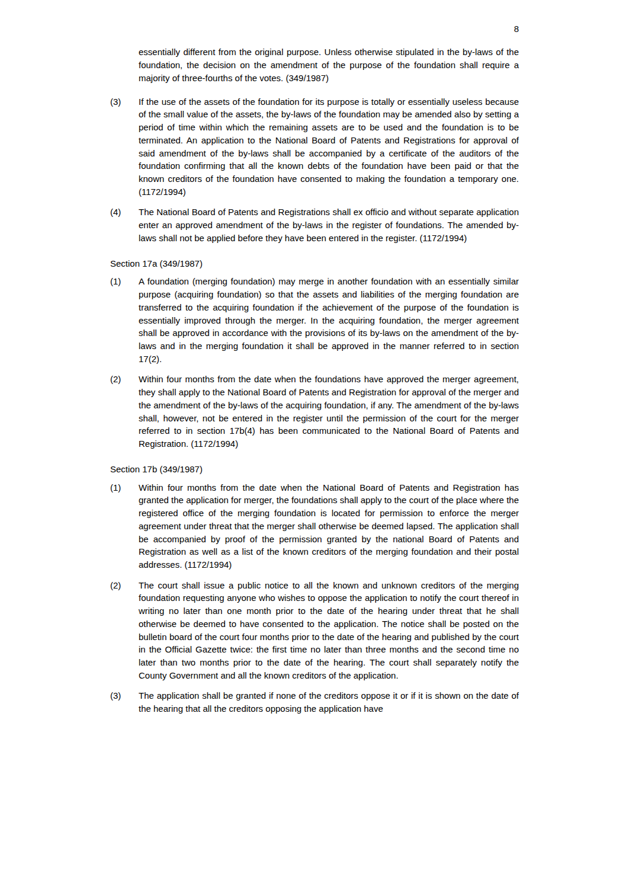8
essentially different from the original purpose. Unless otherwise stipulated in the by-laws of the foundation, the decision on the amendment of the purpose of the foundation shall require a majority of three-fourths of the votes. (349/1987)
(3) If the use of the assets of the foundation for its purpose is totally or essentially useless because of the small value of the assets, the by-laws of the foundation may be amended also by setting a period of time within which the remaining assets are to be used and the foundation is to be terminated. An application to the National Board of Patents and Registrations for approval of said amendment of the by-laws shall be accompanied by a certificate of the auditors of the foundation confirming that all the known debts of the foundation have been paid or that the known creditors of the foundation have consented to making the foundation a temporary one. (1172/1994)
(4) The National Board of Patents and Registrations shall ex officio and without separate application enter an approved amendment of the by-laws in the register of foundations. The amended by-laws shall not be applied before they have been entered in the register. (1172/1994)
Section 17a (349/1987)
(1) A foundation (merging foundation) may merge in another foundation with an essentially similar purpose (acquiring foundation) so that the assets and liabilities of the merging foundation are transferred to the acquiring foundation if the achievement of the purpose of the foundation is essentially improved through the merger. In the acquiring foundation, the merger agreement shall be approved in accordance with the provisions of its by-laws on the amendment of the by-laws and in the merging foundation it shall be approved in the manner referred to in section 17(2).
(2) Within four months from the date when the foundations have approved the merger agreement, they shall apply to the National Board of Patents and Registration for approval of the merger and the amendment of the by-laws of the acquiring foundation, if any. The amendment of the by-laws shall, however, not be entered in the register until the permission of the court for the merger referred to in section 17b(4) has been communicated to the National Board of Patents and Registration. (1172/1994)
Section 17b (349/1987)
(1) Within four months from the date when the National Board of Patents and Registration has granted the application for merger, the foundations shall apply to the court of the place where the registered office of the merging foundation is located for permission to enforce the merger agreement under threat that the merger shall otherwise be deemed lapsed. The application shall be accompanied by proof of the permission granted by the national Board of Patents and Registration as well as a list of the known creditors of the merging foundation and their postal addresses. (1172/1994)
(2) The court shall issue a public notice to all the known and unknown creditors of the merging foundation requesting anyone who wishes to oppose the application to notify the court thereof in writing no later than one month prior to the date of the hearing under threat that he shall otherwise be deemed to have consented to the application. The notice shall be posted on the bulletin board of the court four months prior to the date of the hearing and published by the court in the Official Gazette twice: the first time no later than three months and the second time no later than two months prior to the date of the hearing. The court shall separately notify the County Government and all the known creditors of the application.
(3) The application shall be granted if none of the creditors oppose it or if it is shown on the date of the hearing that all the creditors opposing the application have